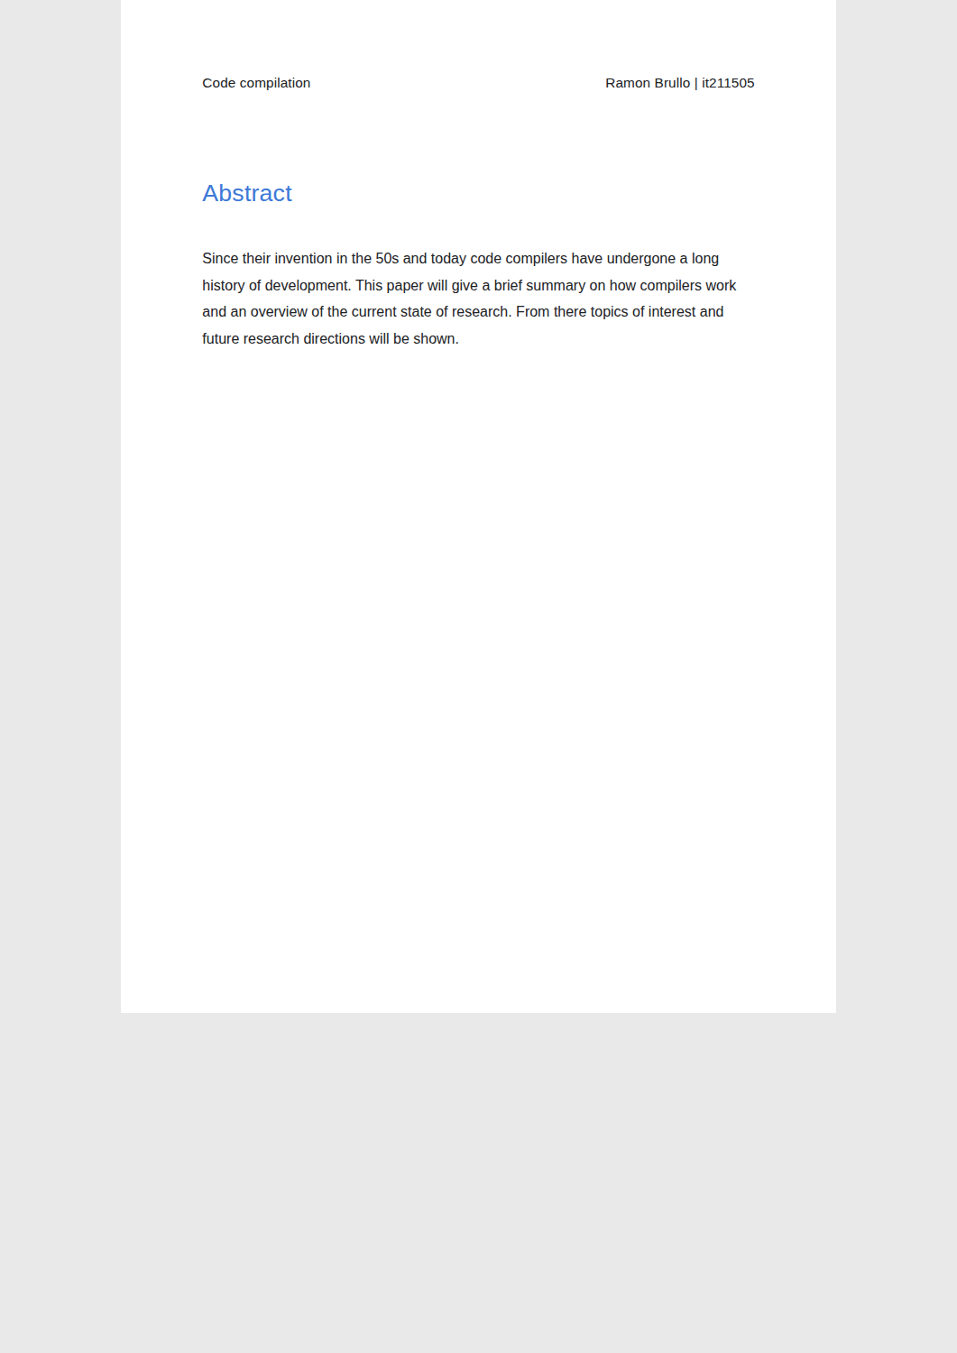Code compilation Ramon Brullo | it211505
Abstract
Since their invention in the 50s and today code compilers have undergone a long history of development. This paper will give a brief summary on how compilers work and an overview of the current state of research. From there topics of interest and future research directions will be shown.